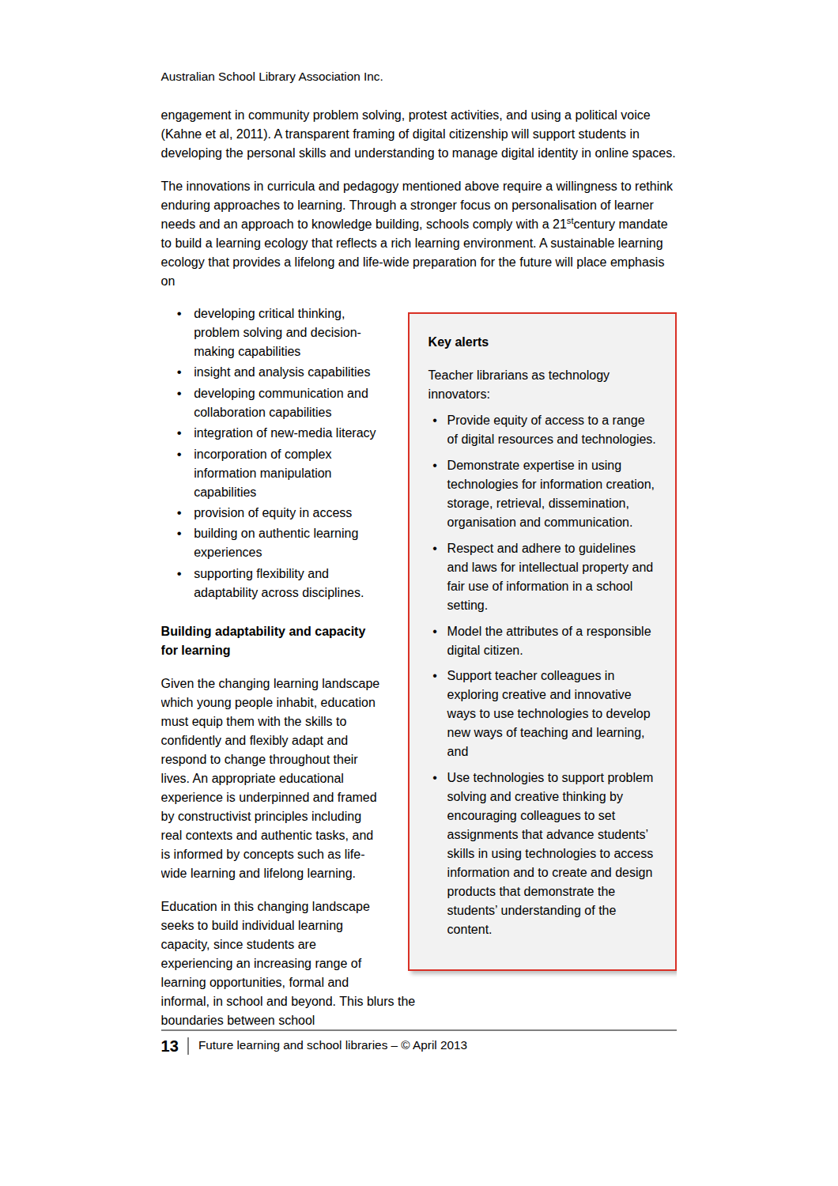Australian School Library Association Inc.
engagement in community problem solving, protest activities, and using a political voice (Kahne et al, 2011). A transparent framing of digital citizenship will support students in developing the personal skills and understanding to manage digital identity in online spaces.
The innovations in curricula and pedagogy mentioned above require a willingness to rethink enduring approaches to learning. Through a stronger focus on personalisation of learner needs and an approach to knowledge building, schools comply with a 21stcentury mandate to build a learning ecology that reflects a rich learning environment. A sustainable learning ecology that provides a lifelong and life-wide preparation for the future will place emphasis on
Key alerts
Teacher librarians as technology innovators:
Provide equity of access to a range of digital resources and technologies.
Demonstrate expertise in using technologies for information creation, storage, retrieval, dissemination, organisation and communication.
Respect and adhere to guidelines and laws for intellectual property and fair use of information in a school setting.
Model the attributes of a responsible digital citizen.
Support teacher colleagues in exploring creative and innovative ways to use technologies to develop new ways of teaching and learning, and
Use technologies to support problem solving and creative thinking by encouraging colleagues to set assignments that advance students’ skills in using technologies to access information and to create and design products that demonstrate the students’ understanding of the content.
developing critical thinking, problem solving and decision-making capabilities
insight and analysis capabilities
developing communication and collaboration capabilities
integration of new-media literacy
incorporation of complex information manipulation capabilities
provision of equity in access
building on authentic learning experiences
supporting flexibility and adaptability across disciplines.
Building adaptability and capacity for learning
Given the changing learning landscape which young people inhabit, education must equip them with the skills to confidently and flexibly adapt and respond to change throughout their lives. An appropriate educational experience is underpinned and framed by constructivist principles including real contexts and authentic tasks, and is informed by concepts such as life-wide learning and lifelong learning.
Education in this changing landscape seeks to build individual learning capacity, since students are experiencing an increasing range of learning opportunities, formal and informal, in school and beyond. This blurs the boundaries between school
13 Future learning and school libraries – © April 2013